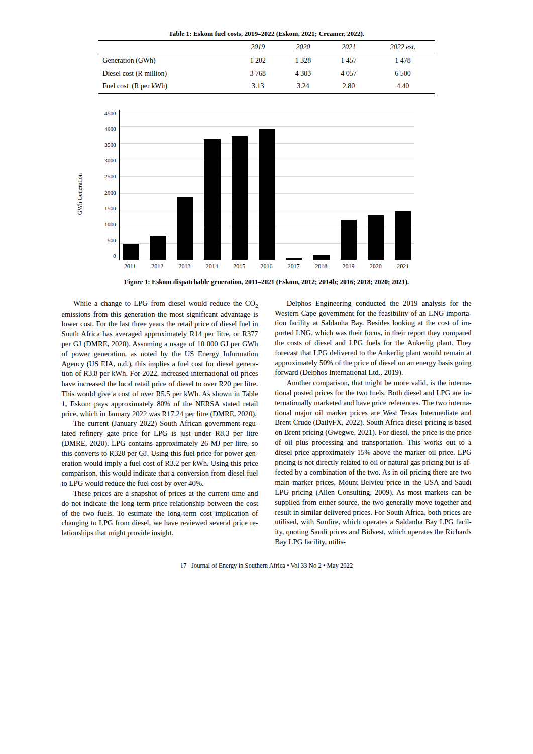Table 1: Eskom fuel costs, 2019–2022 (Eskom, 2021; Creamer, 2022).
| | 2019 | 2020 | 2021 | 2022 est. |
| --- | --- | --- | --- | --- |
| Generation (GWh) | 1 202 | 1 328 | 1 457 | 1 478 |
| Diesel cost (R million) | 3 768 | 4 303 | 4 057 | 6 500 |
| Fuel cost (R per kWh) | 3.13 | 3.24 | 2.80 | 4.40 |
GWh Generation
4500 4000 3500 3000 2500 2000 1500 1000 500 0
2011 2012 2013 2014 2015 2016 2017 2018 2019 2020 2021
Figure 1: Eskom dispatchable generation, 2011–2021 (Eskom, 2012; 2014b; 2016; 2018; 2020; 2021).
While a change to LPG from diesel would reduce the CO2 emissions from this generation the most significant advantage is lower cost. For the last three years the retail price of diesel fuel in South Africa has averaged approximately R14 per litre, or R377 per GJ (DMRE, 2020). Assuming a usage of 10 000 GJ per GWh of power generation, as noted by the US Energy Information Agency (US EIA, n.d.), this implies a fuel cost for diesel generation of R3.8 per kWh. For 2022, increased international oil prices have increased the local retail price of diesel to over R20 per litre. This would give a cost of over R5.5 per kWh. As shown in Table 1, Eskom pays approximately 80% of the NERSA stated retail price, which in January 2022 was R17.24 per litre (DMRE, 2020).
The current (January 2022) South African government-regulated refinery gate price for LPG is just under R8.3 per litre (DMRE, 2020). LPG contains approximately 26 MJ per litre, so this converts to R320 per GJ. Using this fuel price for power generation would imply a fuel cost of R3.2 per kWh. Using this price comparison, this would indicate that a conversion from diesel fuel to LPG would reduce the fuel cost by over 40%.
These prices are a snapshot of prices at the current time and do not indicate the long-term price relationship between the cost of the two fuels. To estimate the long-term cost implication of changing to LPG from diesel, we have reviewed several price relationships that might provide insight.
Delphos Engineering conducted the 2019 analysis for the Western Cape government for the feasibility of an LNG importation facility at Saldanha Bay. Besides looking at the cost of imported LNG, which was their focus, in their report they compared the costs of diesel and LPG fuels for the Ankerlig plant. They forecast that LPG delivered to the Ankerlig plant would remain at approximately 50% of the price of diesel on an energy basis going forward (Delphos International Ltd., 2019).
Another comparison, that might be more valid, is the international posted prices for the two fuels. Both diesel and LPG are internationally marketed and have price references. The two international major oil marker prices are West Texas Intermediate and Brent Crude (DailyFX, 2022). South Africa diesel pricing is based on Brent pricing (Gwegwe, 2021). For diesel, the price is the price of oil plus processing and transportation. This works out to a diesel price approximately 15% above the marker oil price. LPG pricing is not directly related to oil or natural gas pricing but is affected by a combination of the two. As in oil pricing there are two main marker prices, Mount Belvieu price in the USA and Saudi LPG pricing (Allen Consulting, 2009). As most markets can be supplied from either source, the two generally move together and result in similar delivered prices. For South Africa, both prices are utilised, with Sunfire, which operates a Saldanha Bay LPG facility, quoting Saudi prices and Bidvest, which operates the Richards Bay LPG facility, utilis-
17 Journal of Energy in Southern Africa • Vol 33 No 2 • May 2022